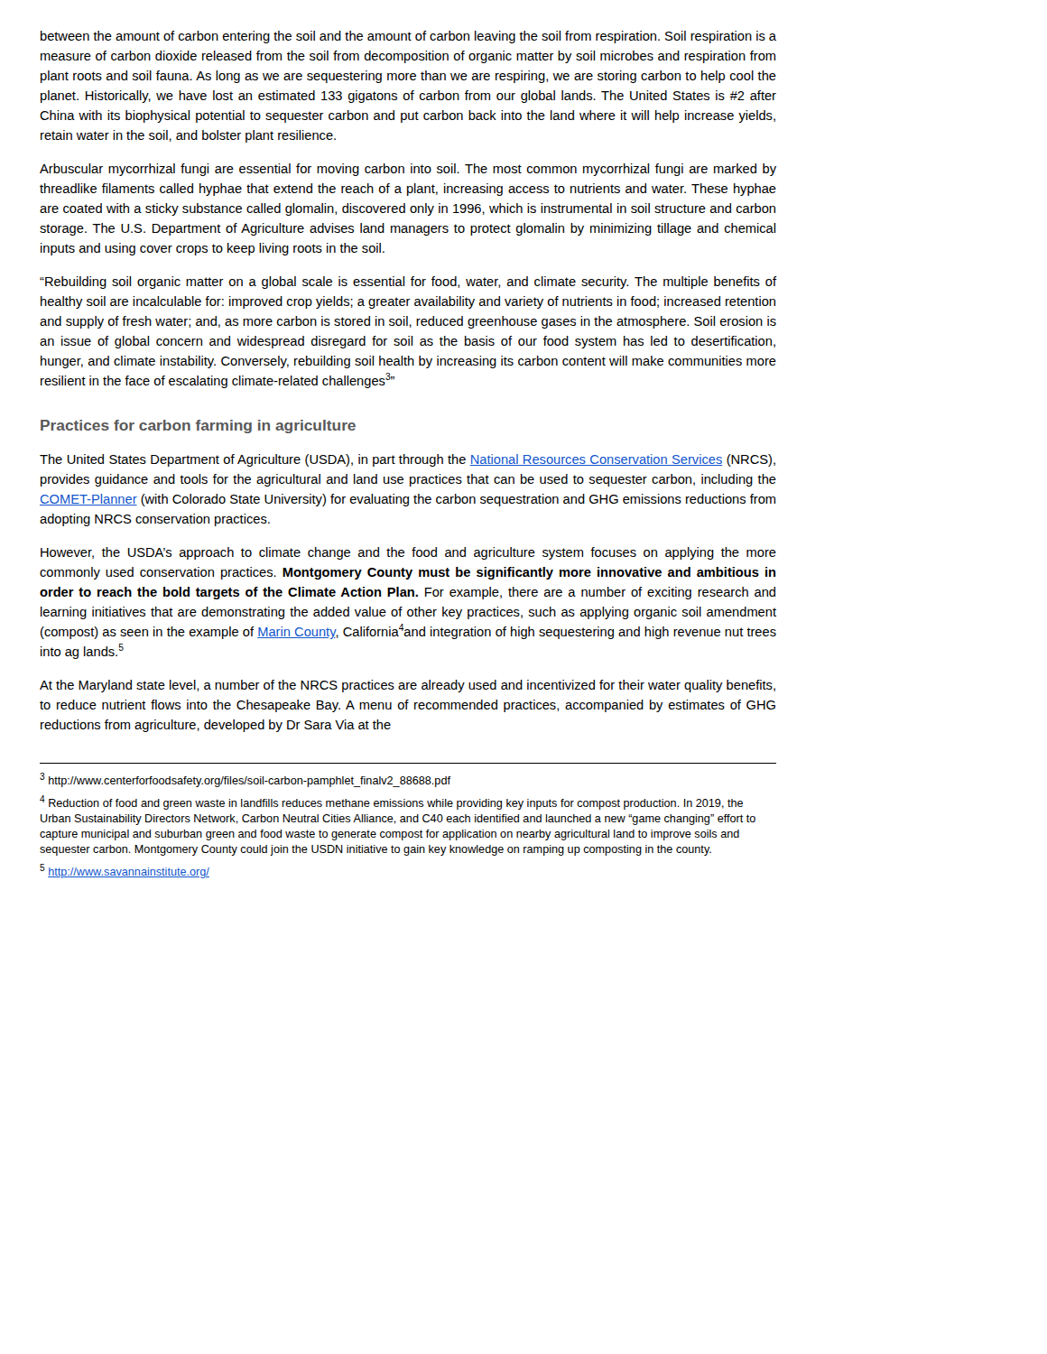between the amount of carbon entering the soil and the amount of carbon leaving the soil from respiration. Soil respiration is a measure of carbon dioxide released from the soil from decomposition of organic matter by soil microbes and respiration from plant roots and soil fauna. As long as we are sequestering more than we are respiring, we are storing carbon to help cool the planet. Historically, we have lost an estimated 133 gigatons of carbon from our global lands. The United States is #2 after China with its biophysical potential to sequester carbon and put carbon back into the land where it will help increase yields, retain water in the soil, and bolster plant resilience.
Arbuscular mycorrhizal fungi are essential for moving carbon into soil. The most common mycorrhizal fungi are marked by threadlike filaments called hyphae that extend the reach of a plant, increasing access to nutrients and water. These hyphae are coated with a sticky substance called glomalin, discovered only in 1996, which is instrumental in soil structure and carbon storage. The U.S. Department of Agriculture advises land managers to protect glomalin by minimizing tillage and chemical inputs and using cover crops to keep living roots in the soil.
“Rebuilding soil organic matter on a global scale is essential for food, water, and climate security. The multiple benefits of healthy soil are incalculable for: improved crop yields; a greater availability and variety of nutrients in food; increased retention and supply of fresh water; and, as more carbon is stored in soil, reduced greenhouse gases in the atmosphere. Soil erosion is an issue of global concern and widespread disregard for soil as the basis of our food system has led to desertification, hunger, and climate instability. Conversely, rebuilding soil health by increasing its carbon content will make communities more resilient in the face of escalating climate-related challenges3”
Practices for carbon farming in agriculture
The United States Department of Agriculture (USDA), in part through the National Resources Conservation Services (NRCS), provides guidance and tools for the agricultural and land use practices that can be used to sequester carbon, including the COMET-Planner (with Colorado State University) for evaluating the carbon sequestration and GHG emissions reductions from adopting NRCS conservation practices.
However, the USDA’s approach to climate change and the food and agriculture system focuses on applying the more commonly used conservation practices. Montgomery County must be significantly more innovative and ambitious in order to reach the bold targets of the Climate Action Plan. For example, there are a number of exciting research and learning initiatives that are demonstrating the added value of other key practices, such as applying organic soil amendment (compost) as seen in the example of Marin County, California4and integration of high sequestering and high revenue nut trees into ag lands.5
At the Maryland state level, a number of the NRCS practices are already used and incentivized for their water quality benefits, to reduce nutrient flows into the Chesapeake Bay. A menu of recommended practices, accompanied by estimates of GHG reductions from agriculture, developed by Dr Sara Via at the
3 http://www.centerforfoodsafety.org/files/soil-carbon-pamphlet_finalv2_88688.pdf
4 Reduction of food and green waste in landfills reduces methane emissions while providing key inputs for compost production. In 2019, the Urban Sustainability Directors Network, Carbon Neutral Cities Alliance, and C40 each identified and launched a new “game changing” effort to capture municipal and suburban green and food waste to generate compost for application on nearby agricultural land to improve soils and sequester carbon. Montgomery County could join the USDN initiative to gain key knowledge on ramping up composting in the county.
5 http://www.savannainstitute.org/